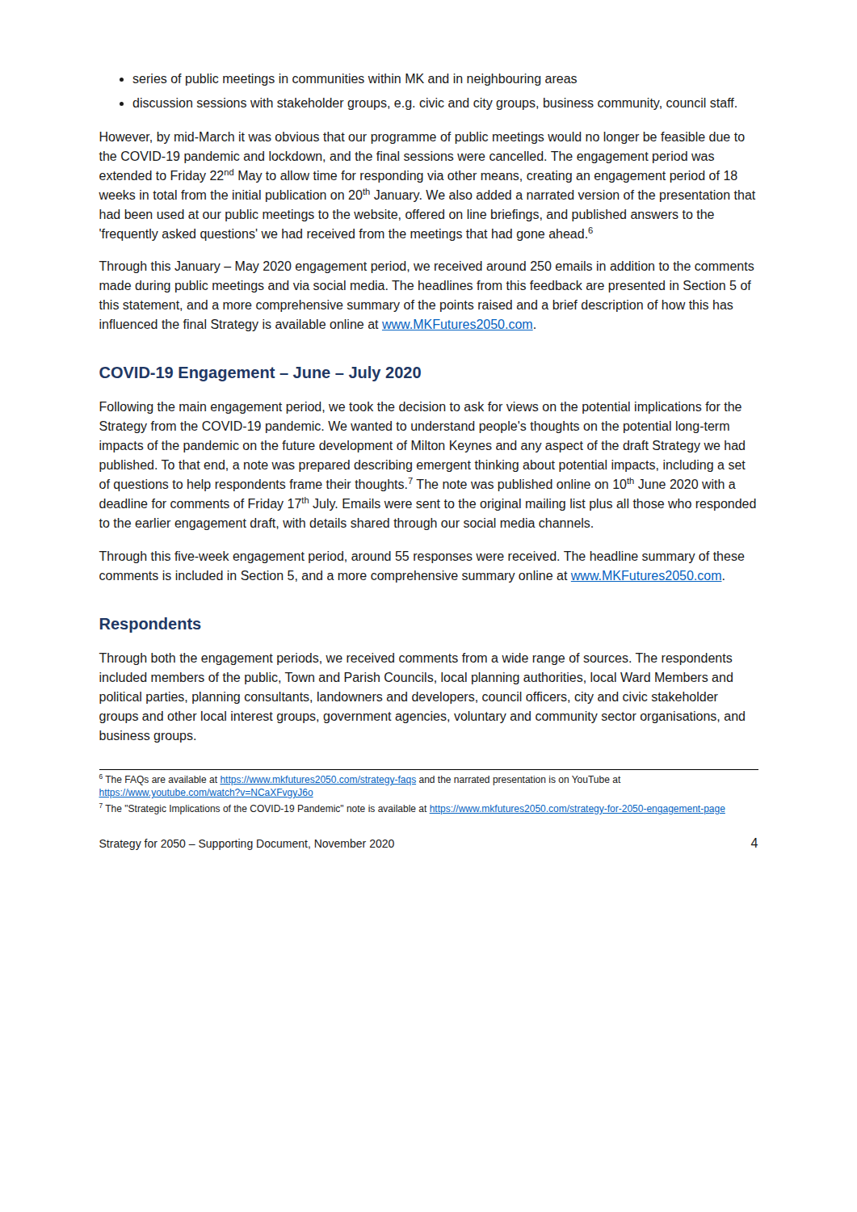series of public meetings in communities within MK and in neighbouring areas
discussion sessions with stakeholder groups, e.g. civic and city groups, business community, council staff.
However, by mid-March it was obvious that our programme of public meetings would no longer be feasible due to the COVID-19 pandemic and lockdown, and the final sessions were cancelled. The engagement period was extended to Friday 22nd May to allow time for responding via other means, creating an engagement period of 18 weeks in total from the initial publication on 20th January. We also added a narrated version of the presentation that had been used at our public meetings to the website, offered on line briefings, and published answers to the 'frequently asked questions' we had received from the meetings that had gone ahead.6
Through this January – May 2020 engagement period, we received around 250 emails in addition to the comments made during public meetings and via social media. The headlines from this feedback are presented in Section 5 of this statement, and a more comprehensive summary of the points raised and a brief description of how this has influenced the final Strategy is available online at www.MKFutures2050.com.
COVID-19 Engagement – June – July 2020
Following the main engagement period, we took the decision to ask for views on the potential implications for the Strategy from the COVID-19 pandemic. We wanted to understand people's thoughts on the potential long-term impacts of the pandemic on the future development of Milton Keynes and any aspect of the draft Strategy we had published. To that end, a note was prepared describing emergent thinking about potential impacts, including a set of questions to help respondents frame their thoughts.7 The note was published online on 10th June 2020 with a deadline for comments of Friday 17th July. Emails were sent to the original mailing list plus all those who responded to the earlier engagement draft, with details shared through our social media channels.
Through this five-week engagement period, around 55 responses were received. The headline summary of these comments is included in Section 5, and a more comprehensive summary online at www.MKFutures2050.com.
Respondents
Through both the engagement periods, we received comments from a wide range of sources. The respondents included members of the public, Town and Parish Councils, local planning authorities, local Ward Members and political parties, planning consultants, landowners and developers, council officers, city and civic stakeholder groups and other local interest groups, government agencies, voluntary and community sector organisations, and business groups.
6 The FAQs are available at https://www.mkfutures2050.com/strategy-faqs and the narrated presentation is on YouTube at https://www.youtube.com/watch?v=NCaXFvgyJ6o
7 The "Strategic Implications of the COVID-19 Pandemic" note is available at https://www.mkfutures2050.com/strategy-for-2050-engagement-page
Strategy for 2050 – Supporting Document, November 2020 4